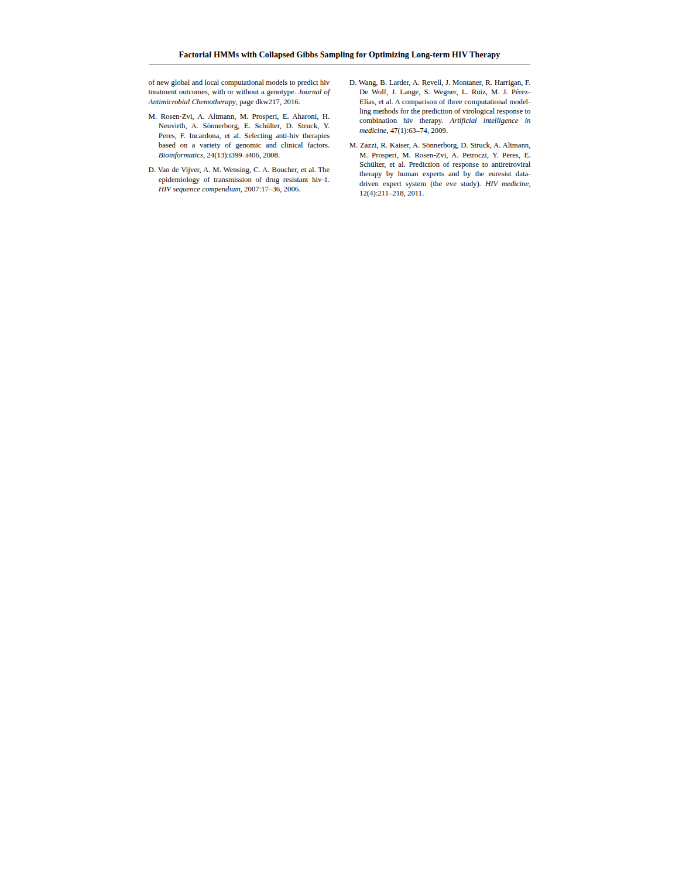Factorial HMMs with Collapsed Gibbs Sampling for Optimizing Long-term HIV Therapy
of new global and local computational models to predict hiv treatment outcomes, with or without a genotype. Journal of Antimicrobial Chemotherapy, page dkw217, 2016.
M. Rosen-Zvi, A. Altmann, M. Prosperi, E. Aharoni, H. Neuvirth, A. Sönnerborg, E. Schülter, D. Struck, Y. Peres, F. Incardona, et al. Selecting anti-hiv therapies based on a variety of genomic and clinical factors. Bioinformatics, 24(13):i399–i406, 2008.
D. Van de Vijver, A. M. Wensing, C. A. Boucher, et al. The epidemiology of transmission of drug resistant hiv-1. HIV sequence compendium, 2007:17–36, 2006.
D. Wang, B. Larder, A. Revell, J. Montaner, R. Harrigan, F. De Wolf, J. Lange, S. Wegner, L. Ruiz, M. J. Pérez-Elías, et al. A comparison of three computational modelling methods for the prediction of virological response to combination hiv therapy. Artificial intelligence in medicine, 47(1):63–74, 2009.
M. Zazzi, R. Kaiser, A. Sönnerborg, D. Struck, A. Altmann, M. Prosperi, M. Rosen-Zvi, A. Petroczi, Y. Peres, E. Schülter, et al. Prediction of response to antiretroviral therapy by human experts and by the euresist data-driven expert system (the eve study). HIV medicine, 12(4):211–218, 2011.